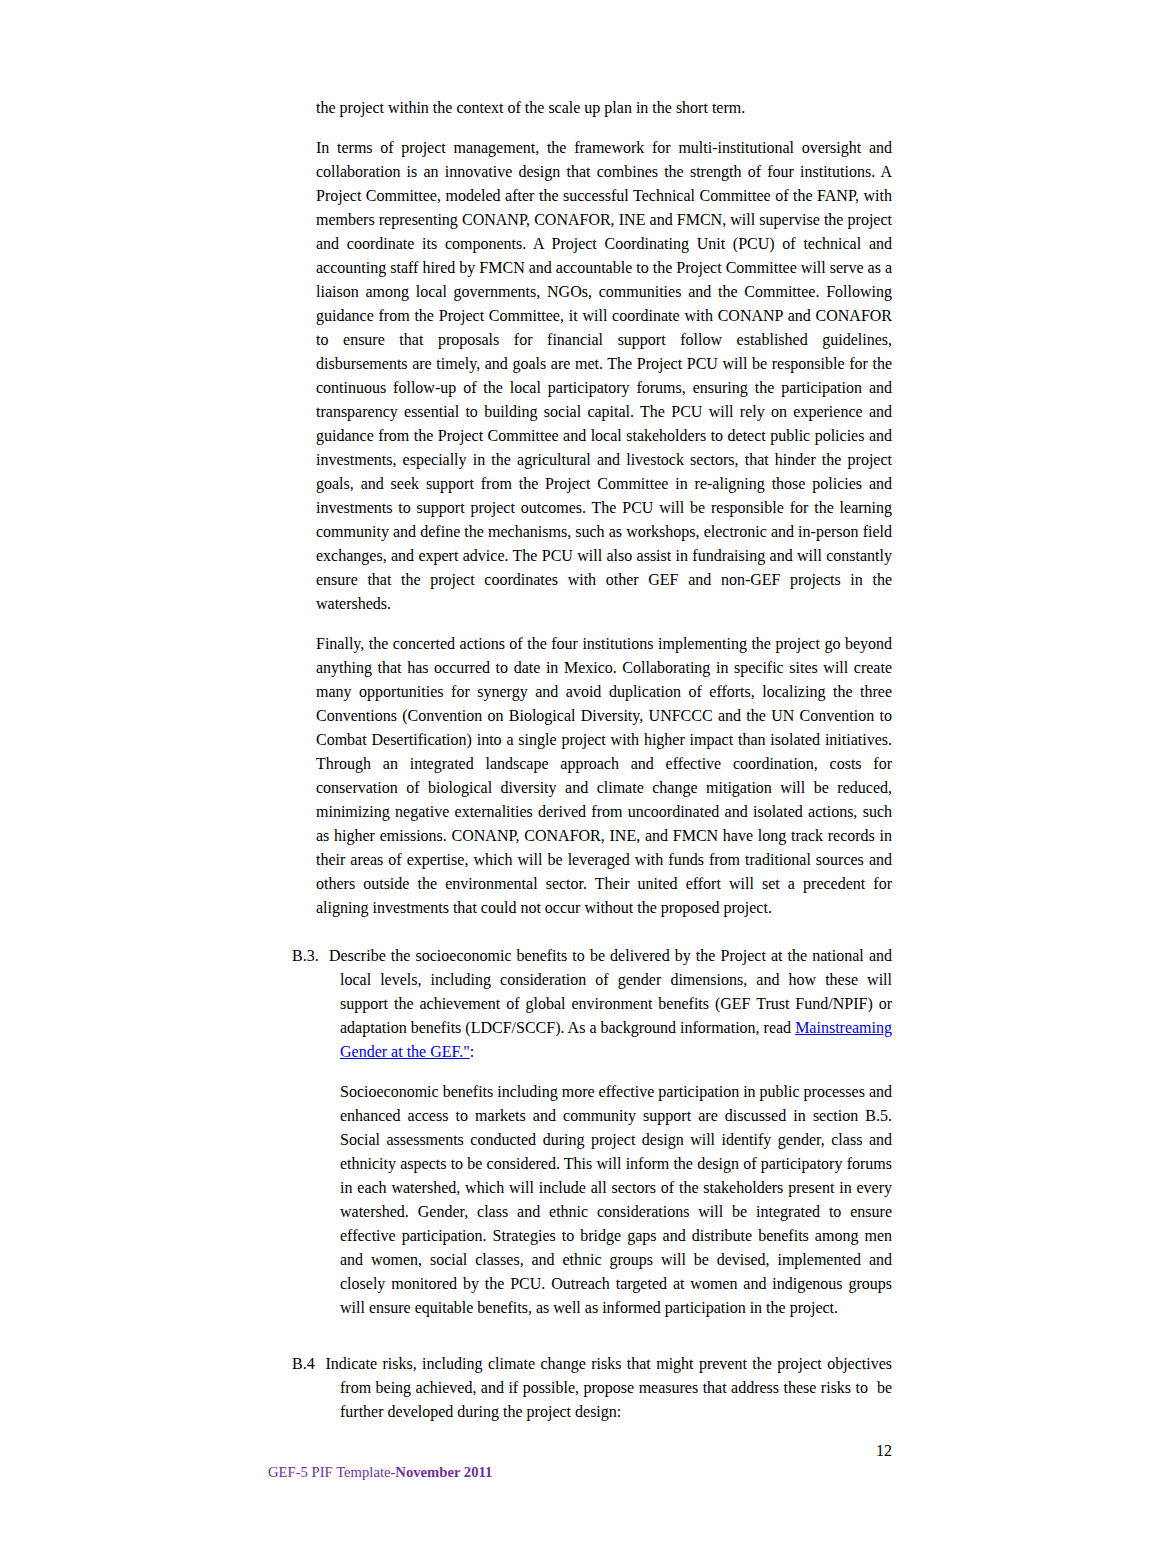the project within the context of the scale up plan in the short term.
In terms of project management, the framework for multi-institutional oversight and collaboration is an innovative design that combines the strength of four institutions. A Project Committee, modeled after the successful Technical Committee of the FANP, with members representing CONANP, CONAFOR, INE and FMCN, will supervise the project and coordinate its components. A Project Coordinating Unit (PCU) of technical and accounting staff hired by FMCN and accountable to the Project Committee will serve as a liaison among local governments, NGOs, communities and the Committee. Following guidance from the Project Committee, it will coordinate with CONANP and CONAFOR to ensure that proposals for financial support follow established guidelines, disbursements are timely, and goals are met. The Project PCU will be responsible for the continuous follow-up of the local participatory forums, ensuring the participation and transparency essential to building social capital. The PCU will rely on experience and guidance from the Project Committee and local stakeholders to detect public policies and investments, especially in the agricultural and livestock sectors, that hinder the project goals, and seek support from the Project Committee in re-aligning those policies and investments to support project outcomes. The PCU will be responsible for the learning community and define the mechanisms, such as workshops, electronic and in-person field exchanges, and expert advice. The PCU will also assist in fundraising and will constantly ensure that the project coordinates with other GEF and non-GEF projects in the watersheds.
Finally, the concerted actions of the four institutions implementing the project go beyond anything that has occurred to date in Mexico. Collaborating in specific sites will create many opportunities for synergy and avoid duplication of efforts, localizing the three Conventions (Convention on Biological Diversity, UNFCCC and the UN Convention to Combat Desertification) into a single project with higher impact than isolated initiatives. Through an integrated landscape approach and effective coordination, costs for conservation of biological diversity and climate change mitigation will be reduced, minimizing negative externalities derived from uncoordinated and isolated actions, such as higher emissions. CONANP, CONAFOR, INE, and FMCN have long track records in their areas of expertise, which will be leveraged with funds from traditional sources and others outside the environmental sector. Their united effort will set a precedent for aligning investments that could not occur without the proposed project.
B.3. Describe the socioeconomic benefits to be delivered by the Project at the national and local levels, including consideration of gender dimensions, and how these will support the achievement of global environment benefits (GEF Trust Fund/NPIF) or adaptation benefits (LDCF/SCCF). As a background information, read Mainstreaming Gender at the GEF.":
Socioeconomic benefits including more effective participation in public processes and enhanced access to markets and community support are discussed in section B.5. Social assessments conducted during project design will identify gender, class and ethnicity aspects to be considered. This will inform the design of participatory forums in each watershed, which will include all sectors of the stakeholders present in every watershed. Gender, class and ethnic considerations will be integrated to ensure effective participation. Strategies to bridge gaps and distribute benefits among men and women, social classes, and ethnic groups will be devised, implemented and closely monitored by the PCU. Outreach targeted at women and indigenous groups will ensure equitable benefits, as well as informed participation in the project.
B.4 Indicate risks, including climate change risks that might prevent the project objectives from being achieved, and if possible, propose measures that address these risks to be further developed during the project design:
GEF-5 PIF Template-November 2011
12